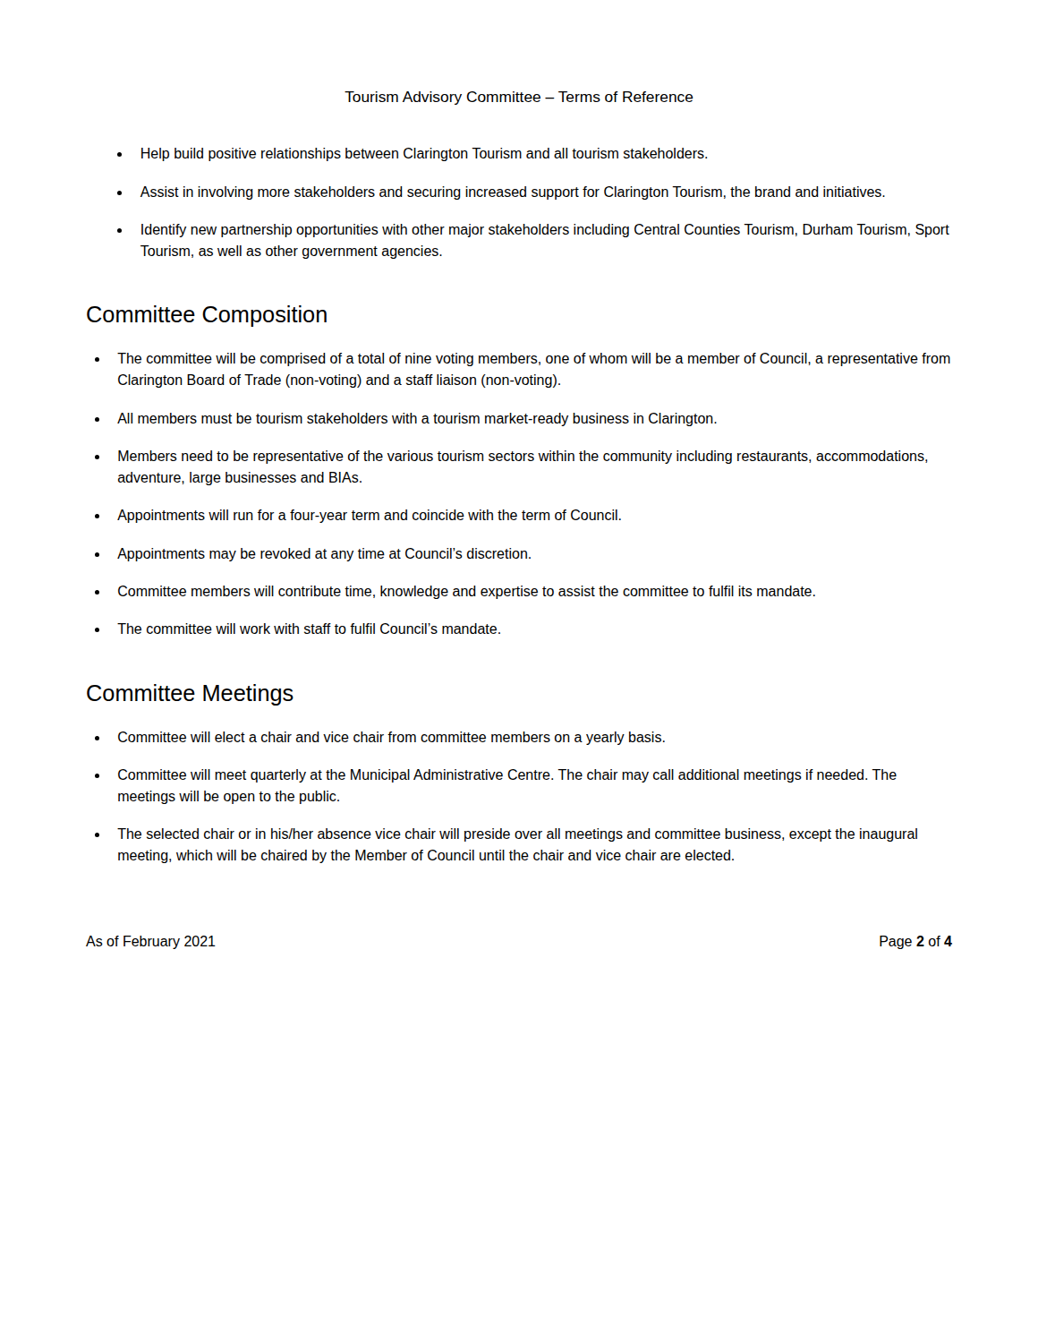Tourism Advisory Committee – Terms of Reference
Help build positive relationships between Clarington Tourism and all tourism stakeholders.
Assist in involving more stakeholders and securing increased support for Clarington Tourism, the brand and initiatives.
Identify new partnership opportunities with other major stakeholders including Central Counties Tourism, Durham Tourism, Sport Tourism, as well as other government agencies.
Committee Composition
The committee will be comprised of a total of nine voting members, one of whom will be a member of Council, a representative from Clarington Board of Trade (non-voting) and a staff liaison (non-voting).
All members must be tourism stakeholders with a tourism market-ready business in Clarington.
Members need to be representative of the various tourism sectors within the community including restaurants, accommodations, adventure, large businesses and BIAs.
Appointments will run for a four-year term and coincide with the term of Council.
Appointments may be revoked at any time at Council’s discretion.
Committee members will contribute time, knowledge and expertise to assist the committee to fulfil its mandate.
The committee will work with staff to fulfil Council’s mandate.
Committee Meetings
Committee will elect a chair and vice chair from committee members on a yearly basis.
Committee will meet quarterly at the Municipal Administrative Centre. The chair may call additional meetings if needed. The meetings will be open to the public.
The selected chair or in his/her absence vice chair will preside over all meetings and committee business, except the inaugural meeting, which will be chaired by the Member of Council until the chair and vice chair are elected.
As of February 2021 Page 2 of 4